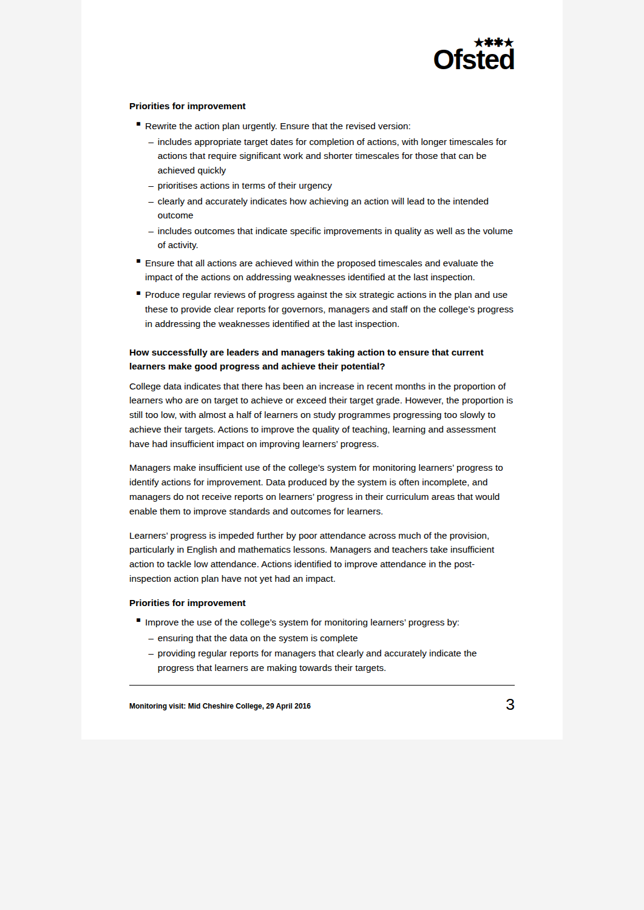★✱✱★ Ofsted
Priorities for improvement
Rewrite the action plan urgently. Ensure that the revised version:
includes appropriate target dates for completion of actions, with longer timescales for actions that require significant work and shorter timescales for those that can be achieved quickly
prioritises actions in terms of their urgency
clearly and accurately indicates how achieving an action will lead to the intended outcome
includes outcomes that indicate specific improvements in quality as well as the volume of activity.
Ensure that all actions are achieved within the proposed timescales and evaluate the impact of the actions on addressing weaknesses identified at the last inspection.
Produce regular reviews of progress against the six strategic actions in the plan and use these to provide clear reports for governors, managers and staff on the college’s progress in addressing the weaknesses identified at the last inspection.
How successfully are leaders and managers taking action to ensure that current learners make good progress and achieve their potential?
College data indicates that there has been an increase in recent months in the proportion of learners who are on target to achieve or exceed their target grade. However, the proportion is still too low, with almost a half of learners on study programmes progressing too slowly to achieve their targets. Actions to improve the quality of teaching, learning and assessment have had insufficient impact on improving learners’ progress.
Managers make insufficient use of the college’s system for monitoring learners’ progress to identify actions for improvement. Data produced by the system is often incomplete, and managers do not receive reports on learners’ progress in their curriculum areas that would enable them to improve standards and outcomes for learners.
Learners’ progress is impeded further by poor attendance across much of the provision, particularly in English and mathematics lessons. Managers and teachers take insufficient action to tackle low attendance. Actions identified to improve attendance in the post-inspection action plan have not yet had an impact.
Priorities for improvement
Improve the use of the college’s system for monitoring learners’ progress by:
ensuring that the data on the system is complete
providing regular reports for managers that clearly and accurately indicate the progress that learners are making towards their targets.
Monitoring visit: Mid Cheshire College, 29 April 2016
3